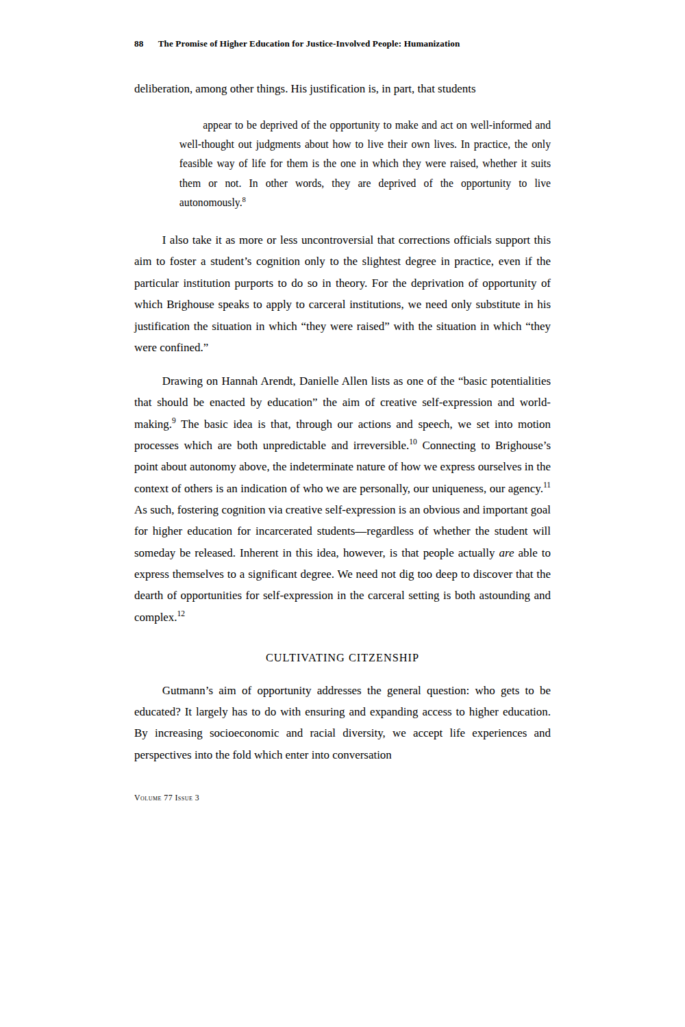88 The Promise of Higher Education for Justice-Involved People: Humanization
deliberation, among other things. His justification is, in part, that students
appear to be deprived of the opportunity to make and act on well-informed and well-thought out judgments about how to live their own lives. In practice, the only feasible way of life for them is the one in which they were raised, whether it suits them or not. In other words, they are deprived of the opportunity to live autonomously.8
I also take it as more or less uncontroversial that corrections officials support this aim to foster a student’s cognition only to the slightest degree in practice, even if the particular institution purports to do so in theory. For the deprivation of opportunity of which Brighouse speaks to apply to carceral institutions, we need only substitute in his justification the situation in which “they were raised” with the situation in which “they were confined.”
Drawing on Hannah Arendt, Danielle Allen lists as one of the “basic potentialities that should be enacted by education” the aim of creative self-expression and world-making.9 The basic idea is that, through our actions and speech, we set into motion processes which are both unpredictable and irreversible.10 Connecting to Brighouse’s point about autonomy above, the indeterminate nature of how we express ourselves in the context of others is an indication of who we are personally, our uniqueness, our agency.11 As such, fostering cognition via creative self-expression is an obvious and important goal for higher education for incarcerated students—regardless of whether the student will someday be released. Inherent in this idea, however, is that people actually are able to express themselves to a significant degree. We need not dig too deep to discover that the dearth of opportunities for self-expression in the carceral setting is both astounding and complex.12
Cultivating Citzenship
Gutmann’s aim of opportunity addresses the general question: who gets to be educated? It largely has to do with ensuring and expanding access to higher education. By increasing socioeconomic and racial diversity, we accept life experiences and perspectives into the fold which enter into conversation
Volume 77 Issue 3